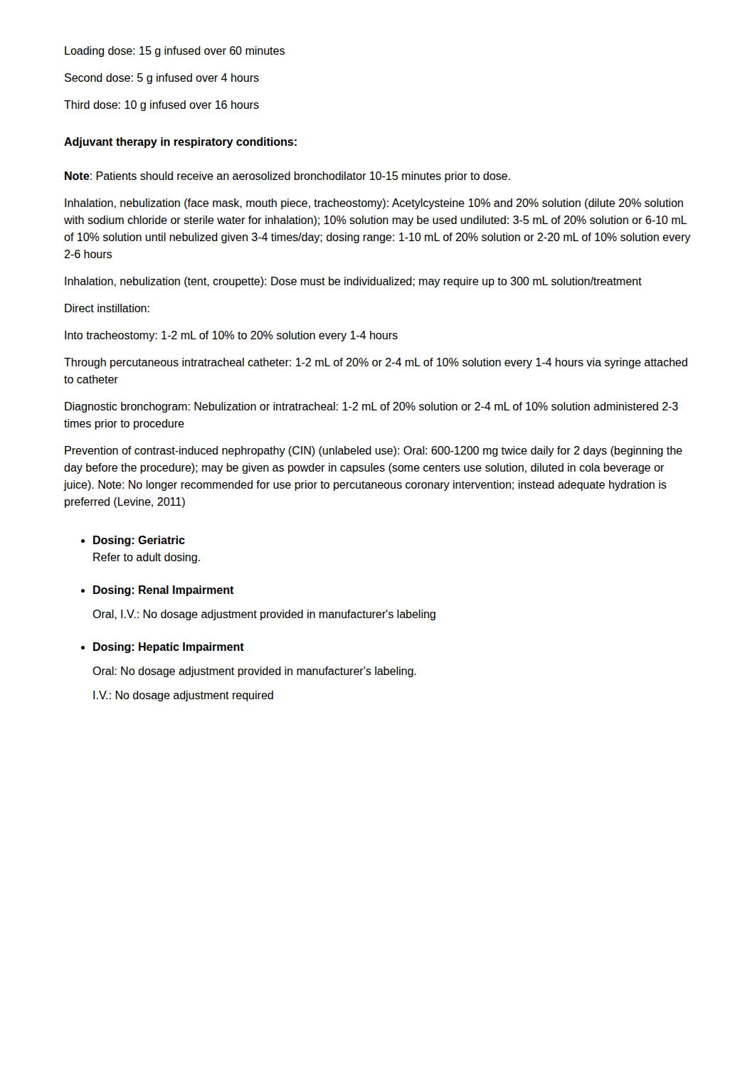Loading dose: 15 g infused over 60 minutes
Second dose: 5 g infused over 4 hours
Third dose: 10 g infused over 16 hours
Adjuvant therapy in respiratory conditions:
Note: Patients should receive an aerosolized bronchodilator 10-15 minutes prior to dose.
Inhalation, nebulization (face mask, mouth piece, tracheostomy): Acetylcysteine 10% and 20% solution (dilute 20% solution with sodium chloride or sterile water for inhalation); 10% solution may be used undiluted: 3-5 mL of 20% solution or 6-10 mL of 10% solution until nebulized given 3-4 times/day; dosing range: 1-10 mL of 20% solution or 2-20 mL of 10% solution every 2-6 hours
Inhalation, nebulization (tent, croupette): Dose must be individualized; may require up to 300 mL solution/treatment
Direct instillation:
Into tracheostomy: 1-2 mL of 10% to 20% solution every 1-4 hours
Through percutaneous intratracheal catheter: 1-2 mL of 20% or 2-4 mL of 10% solution every 1-4 hours via syringe attached to catheter
Diagnostic bronchogram: Nebulization or intratracheal: 1-2 mL of 20% solution or 2-4 mL of 10% solution administered 2-3 times prior to procedure
Prevention of contrast-induced nephropathy (CIN) (unlabeled use): Oral: 600-1200 mg twice daily for 2 days (beginning the day before the procedure); may be given as powder in capsules (some centers use solution, diluted in cola beverage or juice). Note: No longer recommended for use prior to percutaneous coronary intervention; instead adequate hydration is preferred (Levine, 2011)
Dosing: Geriatric
Refer to adult dosing.
Dosing: Renal Impairment
Oral, I.V.: No dosage adjustment provided in manufacturer's labeling
Dosing: Hepatic Impairment
Oral: No dosage adjustment provided in manufacturer's labeling.
I.V.: No dosage adjustment required